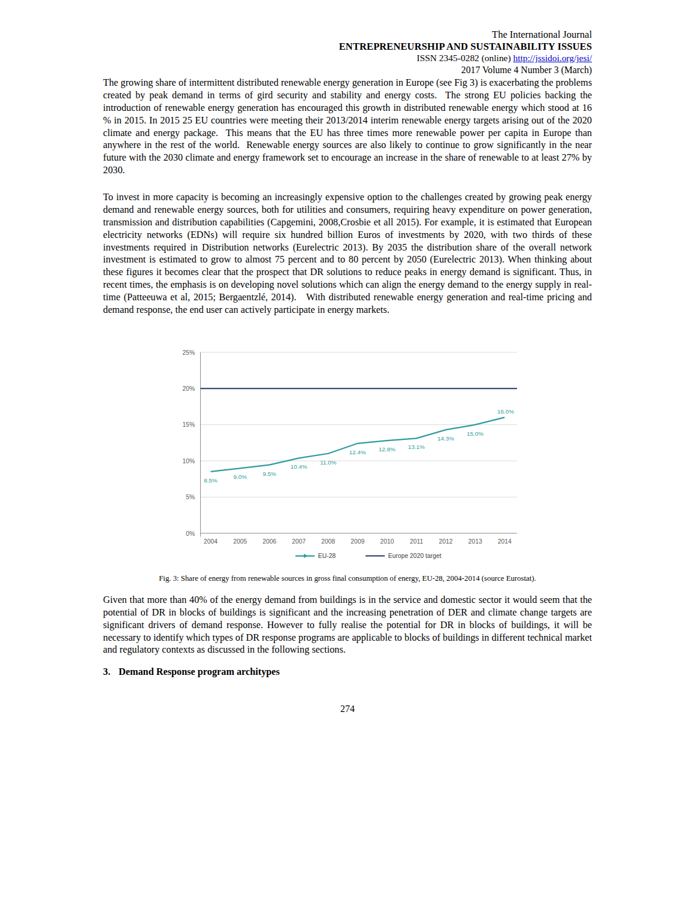The International Journal
ENTREPRENEURSHIP AND SUSTAINABILITY ISSUES
ISSN 2345-0282 (online) http://jssidoi.org/jesi/
2017 Volume 4 Number 3 (March)
The growing share of intermittent distributed renewable energy generation in Europe (see Fig 3) is exacerbating the problems created by peak demand in terms of gird security and stability and energy costs. The strong EU policies backing the introduction of renewable energy generation has encouraged this growth in distributed renewable energy which stood at 16 % in 2015. In 2015 25 EU countries were meeting their 2013/2014 interim renewable energy targets arising out of the 2020 climate and energy package. This means that the EU has three times more renewable power per capita in Europe than anywhere in the rest of the world. Renewable energy sources are also likely to continue to grow significantly in the near future with the 2030 climate and energy framework set to encourage an increase in the share of renewable to at least 27% by 2030.
To invest in more capacity is becoming an increasingly expensive option to the challenges created by growing peak energy demand and renewable energy sources, both for utilities and consumers, requiring heavy expenditure on power generation, transmission and distribution capabilities (Capgemini, 2008,Crosbie et all 2015). For example, it is estimated that European electricity networks (EDNs) will require six hundred billion Euros of investments by 2020, with two thirds of these investments required in Distribution networks (Eurelectric 2013). By 2035 the distribution share of the overall network investment is estimated to grow to almost 75 percent and to 80 percent by 2050 (Eurelectric 2013). When thinking about these figures it becomes clear that the prospect that DR solutions to reduce peaks in energy demand is significant. Thus, in recent times, the emphasis is on developing novel solutions which can align the energy demand to the energy supply in real-time (Patteeuwa et al, 2015; Bergaentzlé, 2014). With distributed renewable energy generation and real-time pricing and demand response, the end user can actively participate in energy markets.
25% 20% 15% 10% 5% 0% 8.5% 9.0% 9.5% 10.4% 11.0% 12.4% 12.8% 13.1% 14.3% 15.0% 16.0% 2004 2005 2006 2007 2008 2009 2010 2011 2012 2013 2014 EU-28 Europe 2020 target
Fig. 3: Share of energy from renewable sources in gross final consumption of energy, EU-28, 2004-2014 (source Eurostat).
Given that more than 40% of the energy demand from buildings is in the service and domestic sector it would seem that the potential of DR in blocks of buildings is significant and the increasing penetration of DER and climate change targets are significant drivers of demand response. However to fully realise the potential for DR in blocks of buildings, it will be necessary to identify which types of DR response programs are applicable to blocks of buildings in different technical market and regulatory contexts as discussed in the following sections.
3. Demand Response program architypes
274